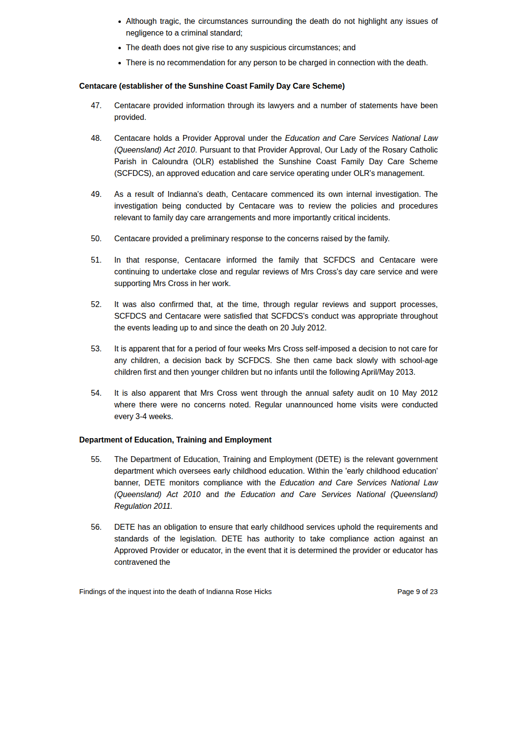Although tragic, the circumstances surrounding the death do not highlight any issues of negligence to a criminal standard;
The death does not give rise to any suspicious circumstances; and
There is no recommendation for any person to be charged in connection with the death.
Centacare (establisher of the Sunshine Coast Family Day Care Scheme)
Centacare provided information through its lawyers and a number of statements have been provided.
Centacare holds a Provider Approval under the Education and Care Services National Law (Queensland) Act 2010. Pursuant to that Provider Approval, Our Lady of the Rosary Catholic Parish in Caloundra (OLR) established the Sunshine Coast Family Day Care Scheme (SCFDCS), an approved education and care service operating under OLR's management.
As a result of Indianna's death, Centacare commenced its own internal investigation. The investigation being conducted by Centacare was to review the policies and procedures relevant to family day care arrangements and more importantly critical incidents.
Centacare provided a preliminary response to the concerns raised by the family.
In that response, Centacare informed the family that SCFDCS and Centacare were continuing to undertake close and regular reviews of Mrs Cross's day care service and were supporting Mrs Cross in her work.
It was also confirmed that, at the time, through regular reviews and support processes, SCFDCS and Centacare were satisfied that SCFDCS's conduct was appropriate throughout the events leading up to and since the death on 20 July 2012.
It is apparent that for a period of four weeks Mrs Cross self-imposed a decision to not care for any children, a decision back by SCFDCS. She then came back slowly with school-age children first and then younger children but no infants until the following April/May 2013.
It is also apparent that Mrs Cross went through the annual safety audit on 10 May 2012 where there were no concerns noted. Regular unannounced home visits were conducted every 3-4 weeks.
Department of Education, Training and Employment
The Department of Education, Training and Employment (DETE) is the relevant government department which oversees early childhood education. Within the 'early childhood education' banner, DETE monitors compliance with the Education and Care Services National Law (Queensland) Act 2010 and the Education and Care Services National (Queensland) Regulation 2011.
DETE has an obligation to ensure that early childhood services uphold the requirements and standards of the legislation. DETE has authority to take compliance action against an Approved Provider or educator, in the event that it is determined the provider or educator has contravened the
Findings of the inquest into the death of Indianna Rose Hicks Page 9 of 23